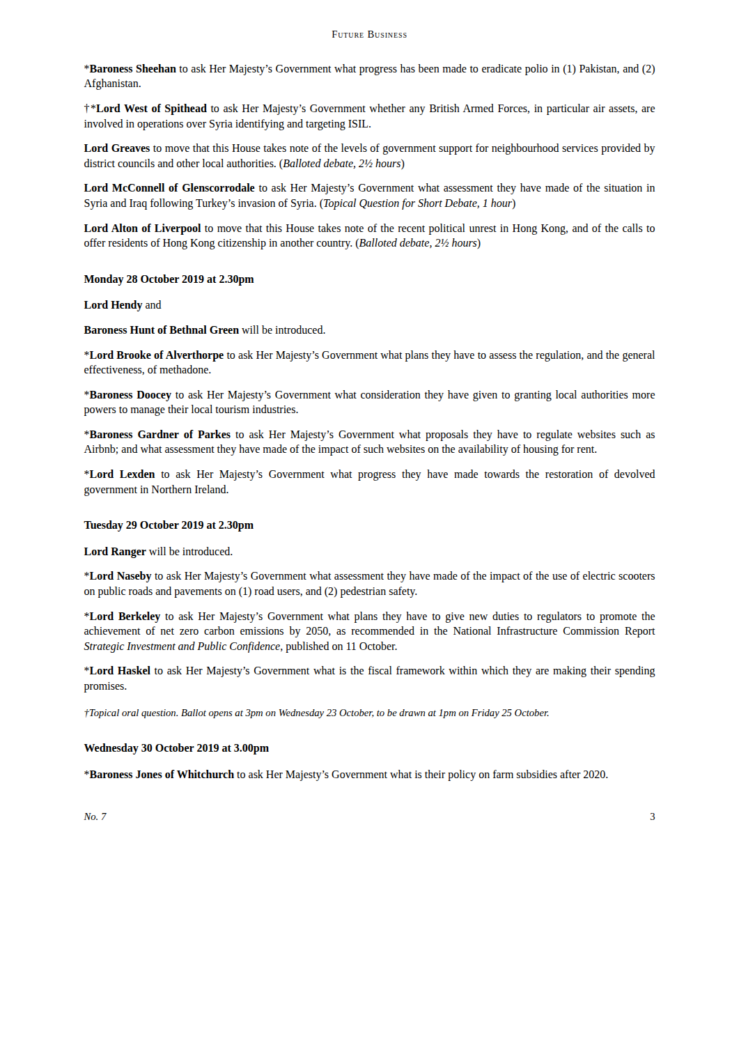Future Business
*Baroness Sheehan to ask Her Majesty’s Government what progress has been made to eradicate polio in (1) Pakistan, and (2) Afghanistan.
†*Lord West of Spithead to ask Her Majesty’s Government whether any British Armed Forces, in particular air assets, are involved in operations over Syria identifying and targeting ISIL.
Lord Greaves to move that this House takes note of the levels of government support for neighbourhood services provided by district councils and other local authorities. (Balloted debate, 2½ hours)
Lord McConnell of Glenscorrodale to ask Her Majesty’s Government what assessment they have made of the situation in Syria and Iraq following Turkey’s invasion of Syria. (Topical Question for Short Debate, 1 hour)
Lord Alton of Liverpool to move that this House takes note of the recent political unrest in Hong Kong, and of the calls to offer residents of Hong Kong citizenship in another country. (Balloted debate, 2½ hours)
Monday 28 October 2019 at 2.30pm
Lord Hendy and
Baroness Hunt of Bethnal Green will be introduced.
*Lord Brooke of Alverthorpe to ask Her Majesty’s Government what plans they have to assess the regulation, and the general effectiveness, of methadone.
*Baroness Doocey to ask Her Majesty’s Government what consideration they have given to granting local authorities more powers to manage their local tourism industries.
*Baroness Gardner of Parkes to ask Her Majesty’s Government what proposals they have to regulate websites such as Airbnb; and what assessment they have made of the impact of such websites on the availability of housing for rent.
*Lord Lexden to ask Her Majesty’s Government what progress they have made towards the restoration of devolved government in Northern Ireland.
Tuesday 29 October 2019 at 2.30pm
Lord Ranger will be introduced.
*Lord Naseby to ask Her Majesty’s Government what assessment they have made of the impact of the use of electric scooters on public roads and pavements on (1) road users, and (2) pedestrian safety.
*Lord Berkeley to ask Her Majesty’s Government what plans they have to give new duties to regulators to promote the achievement of net zero carbon emissions by 2050, as recommended in the National Infrastructure Commission Report Strategic Investment and Public Confidence, published on 11 October.
*Lord Haskel to ask Her Majesty’s Government what is the fiscal framework within which they are making their spending promises.
†Topical oral question. Ballot opens at 3pm on Wednesday 23 October, to be drawn at 1pm on Friday 25 October.
Wednesday 30 October 2019 at 3.00pm
*Baroness Jones of Whitchurch to ask Her Majesty’s Government what is their policy on farm subsidies after 2020.
No. 7 3